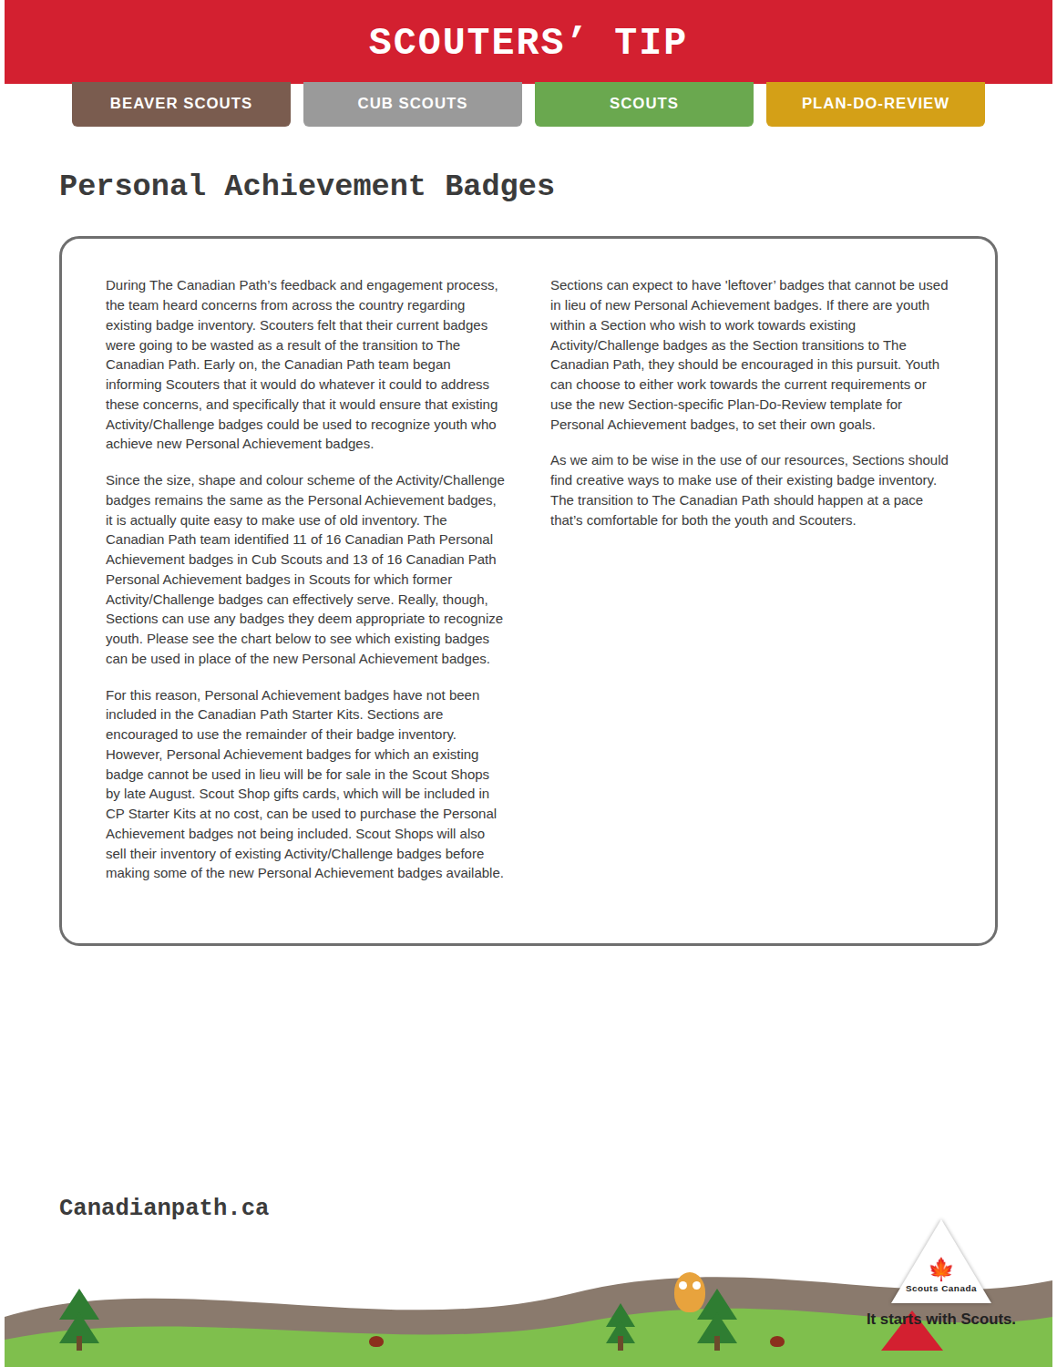Scouters’ Tip
Beaver Scouts
Cub Scouts
Scouts
Plan-Do-Review
Personal Achievement Badges
During The Canadian Path’s feedback and engagement process, the team heard concerns from across the country regarding existing badge inventory. Scouters felt that their current badges were going to be wasted as a result of the transition to The Canadian Path. Early on, the Canadian Path team began informing Scouters that it would do whatever it could to address these concerns, and specifically that it would ensure that existing Activity/Challenge badges could be used to recognize youth who achieve new Personal Achievement badges.
Since the size, shape and colour scheme of the Activity/Challenge badges remains the same as the Personal Achievement badges, it is actually quite easy to make use of old inventory. The Canadian Path team identified 11 of 16 Canadian Path Personal Achievement badges in Cub Scouts and 13 of 16 Canadian Path Personal Achievement badges in Scouts for which former Activity/Challenge badges can effectively serve. Really, though, Sections can use any badges they deem appropriate to recognize youth. Please see the chart below to see which existing badges can be used in place of the new Personal Achievement badges.
For this reason, Personal Achievement badges have not been included in the Canadian Path Starter Kits. Sections are encouraged to use the remainder of their badge inventory. However, Personal Achievement badges for which an existing badge cannot be used in lieu will be for sale in the Scout Shops by late August. Scout Shop gifts cards, which will be included in CP Starter Kits at no cost, can be used to purchase the Personal Achievement badges not being included. Scout Shops will also sell their inventory of existing Activity/Challenge badges before making some of the new Personal Achievement badges available.
Sections can expect to have 'leftover’ badges that cannot be used in lieu of new Personal Achievement badges. If there are youth within a Section who wish to work towards existing Activity/Challenge badges as the Section transitions to The Canadian Path, they should be encouraged in this pursuit. Youth can choose to either work towards the current requirements or use the new Section-specific Plan-Do-Review template for Personal Achievement badges, to set their own goals.
As we aim to be wise in the use of our resources, Sections should find creative ways to make use of their existing badge inventory. The transition to The Canadian Path should happen at a pace that’s comfortable for both the youth and Scouters.
Canadianpath.ca
🍁
Scouts Canada
It starts with Scouts.